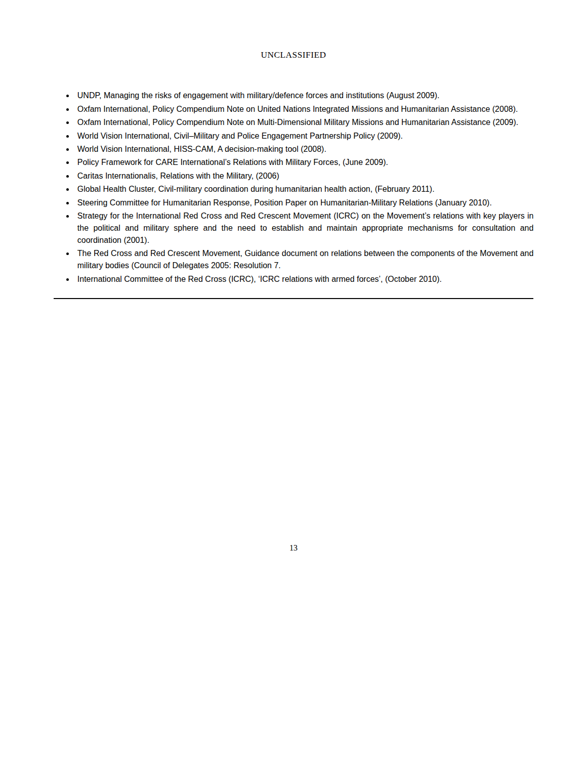UNCLASSIFIED
UNDP, Managing the risks of engagement with military/defence forces and institutions (August 2009).
Oxfam International, Policy Compendium Note on United Nations Integrated Missions and Humanitarian Assistance (2008).
Oxfam International, Policy Compendium Note on Multi-Dimensional Military Missions and Humanitarian Assistance (2009).
World Vision International, Civil–Military and Police Engagement Partnership Policy (2009).
World Vision International, HISS-CAM, A decision-making tool (2008).
Policy Framework for CARE International’s Relations with Military Forces, (June 2009).
Caritas Internationalis, Relations with the Military, (2006)
Global Health Cluster, Civil-military coordination during humanitarian health action, (February 2011).
Steering Committee for Humanitarian Response, Position Paper on Humanitarian-Military Relations (January 2010).
Strategy for the International Red Cross and Red Crescent Movement (ICRC) on the Movement’s relations with key players in the political and military sphere and the need to establish and maintain appropriate mechanisms for consultation and coordination (2001).
The Red Cross and Red Crescent Movement, Guidance document on relations between the components of the Movement and military bodies (Council of Delegates 2005: Resolution 7.
International Committee of the Red Cross (ICRC), ‘ICRC relations with armed forces’, (October 2010).
13